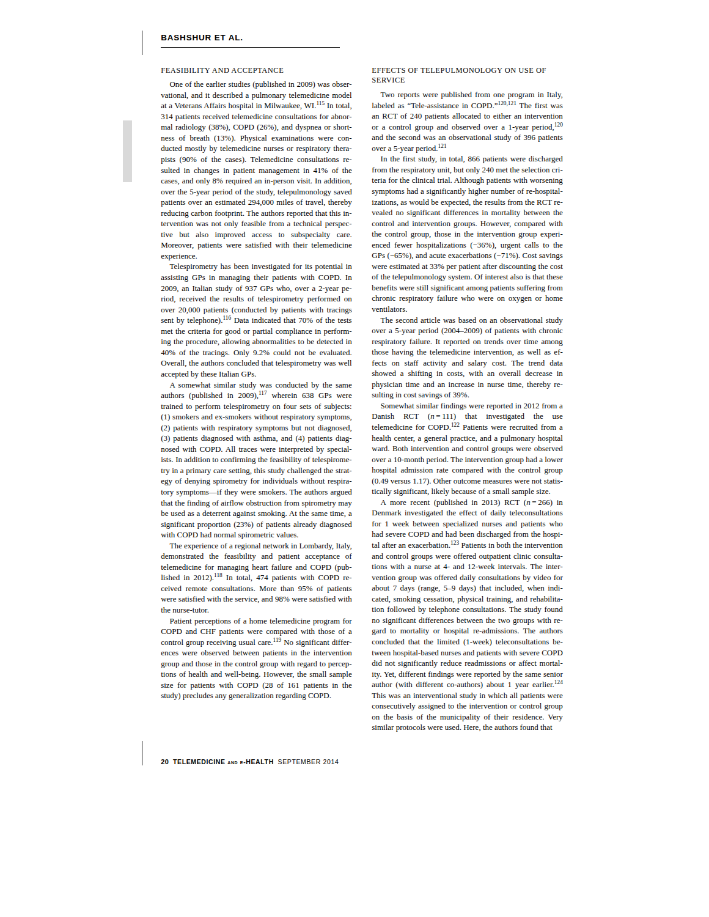BASHSHUR ET AL.
Feasibility and Acceptance
One of the earlier studies (published in 2009) was observational, and it described a pulmonary telemedicine model at a Veterans Affairs hospital in Milwaukee, WI.115 In total, 314 patients received telemedicine consultations for abnormal radiology (38%), COPD (26%), and dyspnea or shortness of breath (13%). Physical examinations were conducted mostly by telemedicine nurses or respiratory therapists (90% of the cases). Telemedicine consultations resulted in changes in patient management in 41% of the cases, and only 8% required an in-person visit. In addition, over the 5-year period of the study, telepulmonology saved patients over an estimated 294,000 miles of travel, thereby reducing carbon footprint. The authors reported that this intervention was not only feasible from a technical perspective but also improved access to subspecialty care. Moreover, patients were satisfied with their telemedicine experience.
Telespirometry has been investigated for its potential in assisting GPs in managing their patients with COPD. In 2009, an Italian study of 937 GPs who, over a 2-year period, received the results of telespirometry performed on over 20,000 patients (conducted by patients with tracings sent by telephone).116 Data indicated that 70% of the tests met the criteria for good or partial compliance in performing the procedure, allowing abnormalities to be detected in 40% of the tracings. Only 9.2% could not be evaluated. Overall, the authors concluded that telespirometry was well accepted by these Italian GPs.
A somewhat similar study was conducted by the same authors (published in 2009),117 wherein 638 GPs were trained to perform telespirometry on four sets of subjects: (1) smokers and ex-smokers without respiratory symptoms, (2) patients with respiratory symptoms but not diagnosed, (3) patients diagnosed with asthma, and (4) patients diagnosed with COPD. All traces were interpreted by specialists. In addition to confirming the feasibility of telespirometry in a primary care setting, this study challenged the strategy of denying spirometry for individuals without respiratory symptoms—if they were smokers. The authors argued that the finding of airflow obstruction from spirometry may be used as a deterrent against smoking. At the same time, a significant proportion (23%) of patients already diagnosed with COPD had normal spirometric values.
The experience of a regional network in Lombardy, Italy, demonstrated the feasibility and patient acceptance of telemedicine for managing heart failure and COPD (published in 2012).118 In total, 474 patients with COPD received remote consultations. More than 95% of patients were satisfied with the service, and 98% were satisfied with the nurse-tutor.
Patient perceptions of a home telemedicine program for COPD and CHF patients were compared with those of a control group receiving usual care.119 No significant differences were observed between patients in the intervention group and those in the control group with regard to perceptions of health and well-being. However, the small sample size for patients with COPD (28 of 161 patients in the study) precludes any generalization regarding COPD.
Effects of Telepulmonology on Use of Service
Two reports were published from one program in Italy, labeled as “Tele-assistance in COPD.”120,121 The first was an RCT of 240 patients allocated to either an intervention or a control group and observed over a 1-year period,120 and the second was an observational study of 396 patients over a 5-year period.121
In the first study, in total, 866 patients were discharged from the respiratory unit, but only 240 met the selection criteria for the clinical trial. Although patients with worsening symptoms had a significantly higher number of re-hospitalizations, as would be expected, the results from the RCT revealed no significant differences in mortality between the control and intervention groups. However, compared with the control group, those in the intervention group experienced fewer hospitalizations (−36%), urgent calls to the GPs (−65%), and acute exacerbations (−71%). Cost savings were estimated at 33% per patient after discounting the cost of the telepulmonology system. Of interest also is that these benefits were still significant among patients suffering from chronic respiratory failure who were on oxygen or home ventilators.
The second article was based on an observational study over a 5-year period (2004–2009) of patients with chronic respiratory failure. It reported on trends over time among those having the telemedicine intervention, as well as effects on staff activity and salary cost. The trend data showed a shifting in costs, with an overall decrease in physician time and an increase in nurse time, thereby resulting in cost savings of 39%.
Somewhat similar findings were reported in 2012 from a Danish RCT (n = 111) that investigated the use telemedicine for COPD.122 Patients were recruited from a health center, a general practice, and a pulmonary hospital ward. Both intervention and control groups were observed over a 10-month period. The intervention group had a lower hospital admission rate compared with the control group (0.49 versus 1.17). Other outcome measures were not statistically significant, likely because of a small sample size.
A more recent (published in 2013) RCT (n = 266) in Denmark investigated the effect of daily teleconsultations for 1 week between specialized nurses and patients who had severe COPD and had been discharged from the hospital after an exacerbation.123 Patients in both the intervention and control groups were offered outpatient clinic consultations with a nurse at 4- and 12-week intervals. The intervention group was offered daily consultations by video for about 7 days (range, 5–9 days) that included, when indicated, smoking cessation, physical training, and rehabilitation followed by telephone consultations. The study found no significant differences between the two groups with regard to mortality or hospital re-admissions. The authors concluded that the limited (1-week) teleconsultations between hospital-based nurses and patients with severe COPD did not significantly reduce readmissions or affect mortality. Yet, different findings were reported by the same senior author (with different co-authors) about 1 year earlier.124 This was an interventional study in which all patients were consecutively assigned to the intervention or control group on the basis of the municipality of their residence. Very similar protocols were used. Here, the authors found that
20 TELEMEDICINE and e-HEALTH SEPTEMBER 2014